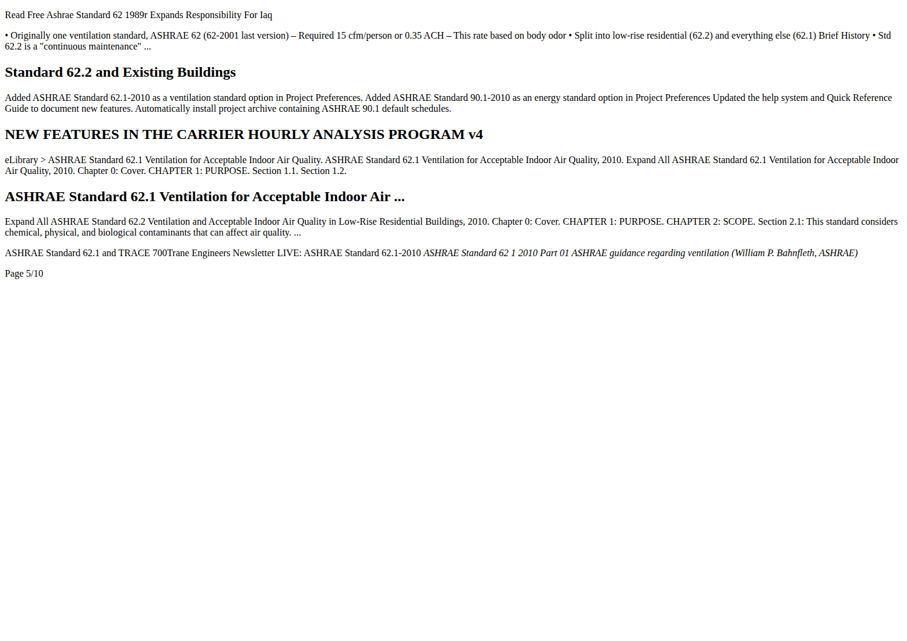Read Free Ashrae Standard 62 1989r Expands Responsibility For Iaq
• Originally one ventilation standard, ASHRAE 62 (62-2001 last version) – Required 15 cfm/person or 0.35 ACH – This rate based on body odor • Split into low-rise residential (62.2) and everything else (62.1) Brief History • Std 62.2 is a "continuous maintenance" ...
Standard 62.2 and Existing Buildings
Added ASHRAE Standard 62.1-2010 as a ventilation standard option in Project Preferences. Added ASHRAE Standard 90.1-2010 as an energy standard option in Project Preferences Updated the help system and Quick Reference Guide to document new features. Automatically install project archive containing ASHRAE 90.1 default schedules.
NEW FEATURES IN THE CARRIER HOURLY ANALYSIS PROGRAM v4
eLibrary > ASHRAE Standard 62.1 Ventilation for Acceptable Indoor Air Quality. ASHRAE Standard 62.1 Ventilation for Acceptable Indoor Air Quality, 2010. Expand All ASHRAE Standard 62.1 Ventilation for Acceptable Indoor Air Quality, 2010. Chapter 0: Cover. CHAPTER 1: PURPOSE. Section 1.1. Section 1.2.
ASHRAE Standard 62.1 Ventilation for Acceptable Indoor Air ...
Expand All ASHRAE Standard 62.2 Ventilation and Acceptable Indoor Air Quality in Low-Rise Residential Buildings, 2010. Chapter 0: Cover. CHAPTER 1: PURPOSE. CHAPTER 2: SCOPE. Section 2.1: This standard considers chemical, physical, and biological contaminants that can affect air quality. ...
ASHRAE Standard 62.1 and TRACE 700Trane Engineers Newsletter LIVE: ASHRAE Standard 62.1-2010 ASHRAE Standard 62 1 2010 Part 01 ASHRAE guidance regarding ventilation (William P. Bahnfleth, ASHRAE)
Page 5/10